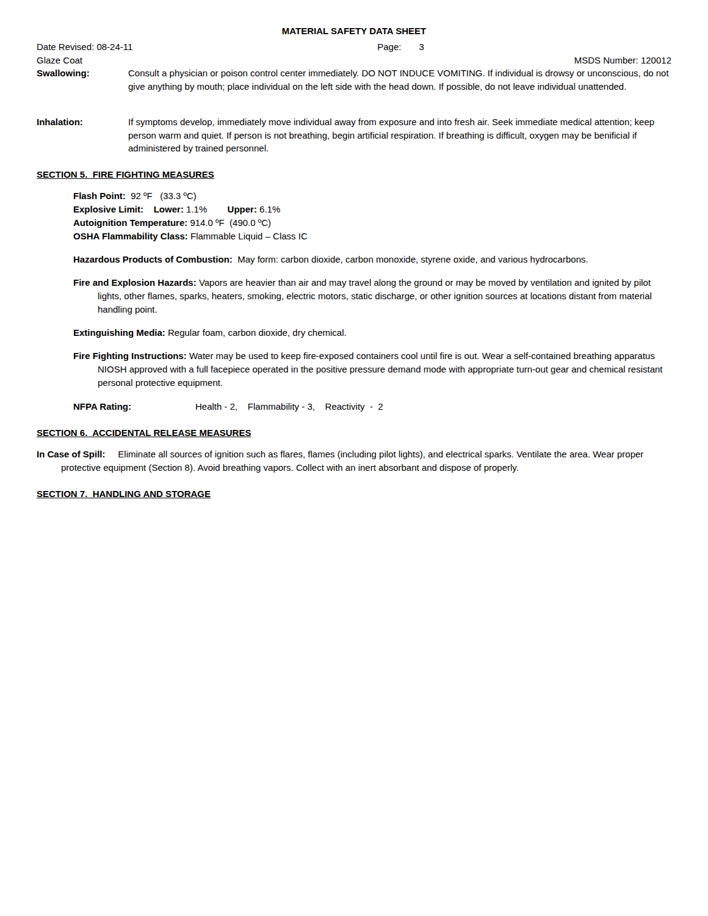MATERIAL SAFETY DATA SHEET
Date Revised: 08-24-11
Page: 3
Glaze Coat
MSDS Number: 120012
Swallowing:
Consult a physician or poison control center immediately. DO NOT INDUCE VOMITING. If individual is drowsy or unconscious, do not give anything by mouth; place individual on the left side with the head down. If possible, do not leave individual unattended.
Inhalation:
If symptoms develop, immediately move individual away from exposure and into fresh air. Seek immediate medical attention; keep person warm and quiet. If person is not breathing, begin artificial respiration. If breathing is difficult, oxygen may be benificial if administered by trained personnel.
SECTION 5. FIRE FIGHTING MEASURES
Flash Point: 92 ºF (33.3 ºC)
Explosive Limit: Lower: 1.1% Upper: 6.1%
Autoignition Temperature: 914.0 ºF (490.0 ºC)
OSHA Flammability Class: Flammable Liquid – Class IC
Hazardous Products of Combustion: May form: carbon dioxide, carbon monoxide, styrene oxide, and various hydrocarbons.
Fire and Explosion Hazards: Vapors are heavier than air and may travel along the ground or may be moved by ventilation and ignited by pilot lights, other flames, sparks, heaters, smoking, electric motors, static discharge, or other ignition sources at locations distant from material handling point.
Extinguishing Media: Regular foam, carbon dioxide, dry chemical.
Fire Fighting Instructions: Water may be used to keep fire-exposed containers cool until fire is out. Wear a self-contained breathing apparatus NIOSH approved with a full facepiece operated in the positive pressure demand mode with appropriate turn-out gear and chemical resistant personal protective equipment.
NFPA Rating:
Health - 2, Flammability - 3, Reactivity - 2
SECTION 6. ACCIDENTAL RELEASE MEASURES
In Case of Spill: Eliminate all sources of ignition such as flares, flames (including pilot lights), and electrical sparks. Ventilate the area. Wear proper protective equipment (Section 8). Avoid breathing vapors. Collect with an inert absorbant and dispose of properly.
SECTION 7. HANDLING AND STORAGE